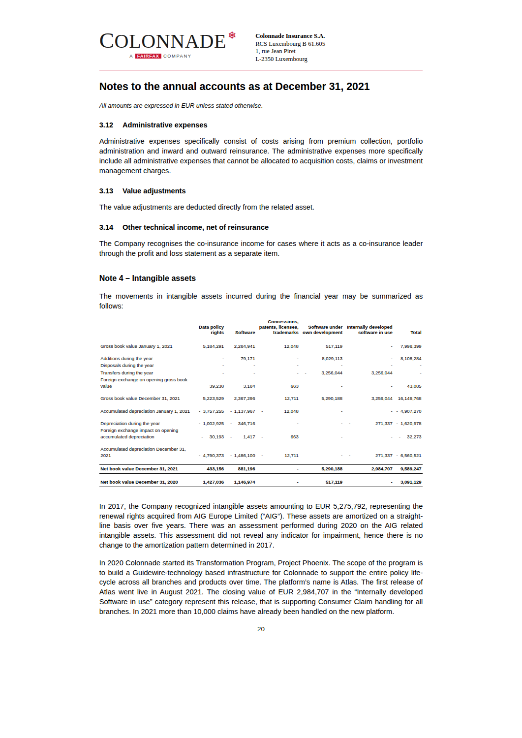COLONNADE❄
A FAIRFAX COMPANY
Colonnade Insurance S.A.
RCS Luxembourg B 61.605
1, rue Jean Piret
L-2350 Luxembourg
Notes to the annual accounts as at December 31, 2021
All amounts are expressed in EUR unless stated otherwise.
3.12 Administrative expenses
Administrative expenses specifically consist of costs arising from premium collection, portfolio administration and inward and outward reinsurance. The administrative expenses more specifically include all administrative expenses that cannot be allocated to acquisition costs, claims or investment management charges.
3.13 Value adjustments
The value adjustments are deducted directly from the related asset.
3.14 Other technical income, net of reinsurance
The Company recognises the co-insurance income for cases where it acts as a co-insurance leader through the profit and loss statement as a separate item.
Note 4 – Intangible assets
The movements in intangible assets incurred during the financial year may be summarized as follows:
| | Data policy rights | Software | Concessions, patents, licenses, trademarks | Software under own development | Internally developed software in use | Total |
| --- | --- | --- | --- | --- | --- | --- |
| Gross book value January 1, 2021 | 5,184,291 | | 2,284,941 | | 12,048 | | 517,119 | | - | 7,998,399 |
| Additions during the year | - | | 79,171 | | - | | 8,029,113 | | - | 8,108,284 |
| Disposals during the year | - | | - | | - | | - | | - | - |
| Transfers during the year | - | | - | | - | - | 3,256,044 | | 3,256,044 | - |
| Foreign exchange on opening gross book value | 39,238 | | 3,184 | | 663 | | - | | - | 43,085 |
| Gross book value December 31, 2021 | 5,223,529 | | 2,367,296 | | 12,711 | | 5,290,188 | | 3,256,044 | 16,149,768 |
| Accumulated depreciation January 1, 2021 | - 3,757,255 | - | 1,137,967 | - | 12,048 | | - | | - | - 4,907,270 |
| Depreciation during the year | - 1,002,925 | - | 346,716 | | - | | - | - | 271,337 | - 1,620,978 |
| Foreign exchange impact on opening accumulated depreciation | - 30,193 | - | 1,417 | - | 663 | | - | | - | - 32,273 |
| Accumulated depreciation December 31, 2021 | - 4,790,373 | - | 1,486,100 | - | 12,711 | | - | - | 271,337 | - 6,560,521 |
| Net book value December 31, 2021 | 433,156 | | 881,196 | | - | | 5,290,188 | | 2,984,707 | 9,589,247 |
| Net book value December 31, 2020 | 1,427,036 | | 1,146,974 | | - | | 517,119 | | - | 3,091,129 |
In 2017, the Company recognized intangible assets amounting to EUR 5,275,792, representing the renewal rights acquired from AIG Europe Limited (“AIG”). These assets are amortized on a straight-line basis over five years. There was an assessment performed during 2020 on the AIG related intangible assets. This assessment did not reveal any indicator for impairment, hence there is no change to the amortization pattern determined in 2017.
In 2020 Colonnade started its Transformation Program, Project Phoenix. The scope of the program is to build a Guidewire-technology based infrastructure for Colonnade to support the entire policy life-cycle across all branches and products over time. The platform’s name is Atlas. The first release of Atlas went live in August 2021. The closing value of EUR 2,984,707 in the “Internally developed Software in use” category represent this release, that is supporting Consumer Claim handling for all branches. In 2021 more than 10,000 claims have already been handled on the new platform.
20